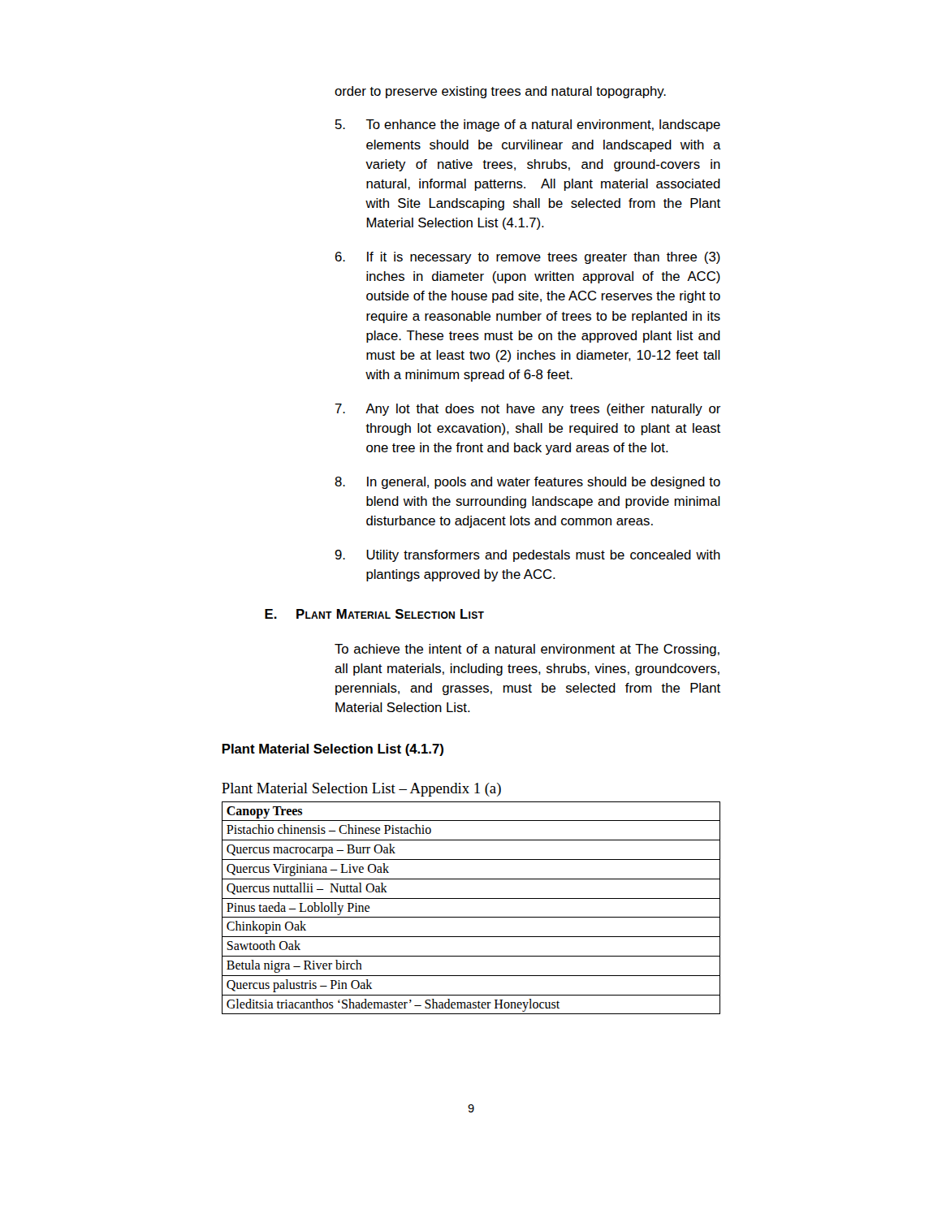order to preserve existing trees and natural topography.
5. To enhance the image of a natural environment, landscape elements should be curvilinear and landscaped with a variety of native trees, shrubs, and ground-covers in natural, informal patterns. All plant material associated with Site Landscaping shall be selected from the Plant Material Selection List (4.1.7).
6. If it is necessary to remove trees greater than three (3) inches in diameter (upon written approval of the ACC) outside of the house pad site, the ACC reserves the right to require a reasonable number of trees to be replanted in its place. These trees must be on the approved plant list and must be at least two (2) inches in diameter, 10-12 feet tall with a minimum spread of 6-8 feet.
7. Any lot that does not have any trees (either naturally or through lot excavation), shall be required to plant at least one tree in the front and back yard areas of the lot.
8. In general, pools and water features should be designed to blend with the surrounding landscape and provide minimal disturbance to adjacent lots and common areas.
9. Utility transformers and pedestals must be concealed with plantings approved by the ACC.
E. Plant Material Selection List
To achieve the intent of a natural environment at The Crossing, all plant materials, including trees, shrubs, vines, groundcovers, perennials, and grasses, must be selected from the Plant Material Selection List.
Plant Material Selection List (4.1.7)
Plant Material Selection List – Appendix 1 (a)
| Canopy Trees |
| Pistachio chinensis – Chinese Pistachio |
| Quercus macrocarpa – Burr Oak |
| Quercus Virginiana – Live Oak |
| Quercus nuttallii – Nuttal Oak |
| Pinus taeda – Loblolly Pine |
| Chinkopin Oak |
| Sawtooth Oak |
| Betula nigra – River birch |
| Quercus palustris – Pin Oak |
| Gleditsia triacanthos ‘Shademaster’ – Shademaster Honeylocust |
9